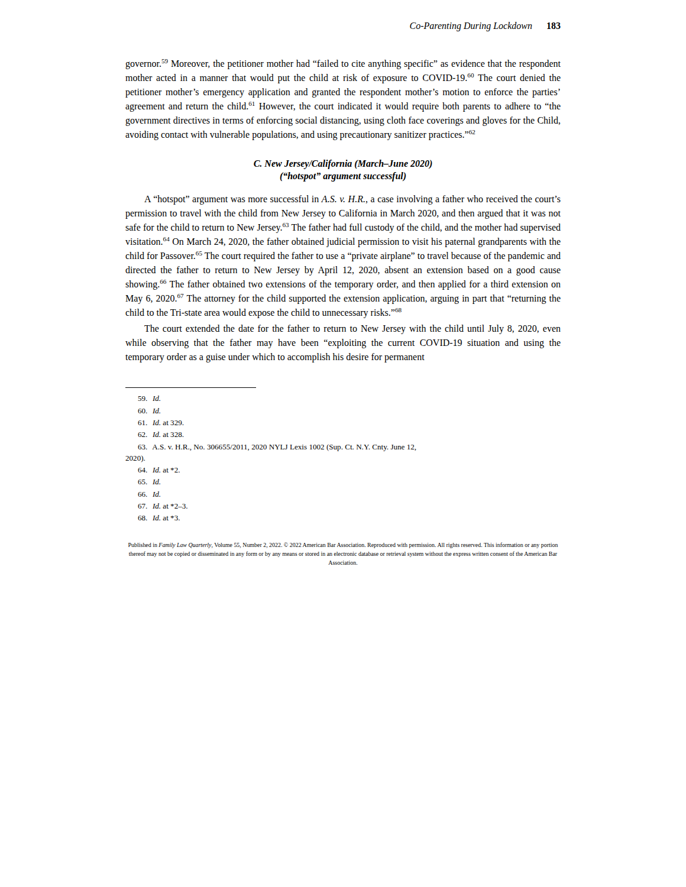Co-Parenting During Lockdown 183
governor.59 Moreover, the petitioner mother had “failed to cite anything specific” as evidence that the respondent mother acted in a manner that would put the child at risk of exposure to COVID-19.60 The court denied the petitioner mother’s emergency application and granted the respondent mother’s motion to enforce the parties’ agreement and return the child.61 However, the court indicated it would require both parents to adhere to “the government directives in terms of enforcing social distancing, using cloth face coverings and gloves for the Child, avoiding contact with vulnerable populations, and using precautionary sanitizer practices.”62
C. New Jersey/California (March–June 2020)
(“hotspot” argument successful)
A “hotspot” argument was more successful in A.S. v. H.R., a case involving a father who received the court’s permission to travel with the child from New Jersey to California in March 2020, and then argued that it was not safe for the child to return to New Jersey.63 The father had full custody of the child, and the mother had supervised visitation.64 On March 24, 2020, the father obtained judicial permission to visit his paternal grandparents with the child for Passover.65 The court required the father to use a “private airplane” to travel because of the pandemic and directed the father to return to New Jersey by April 12, 2020, absent an extension based on a good cause showing.66 The father obtained two extensions of the temporary order, and then applied for a third extension on May 6, 2020.67 The attorney for the child supported the extension application, arguing in part that “returning the child to the Tri-state area would expose the child to unnecessary risks.”68
The court extended the date for the father to return to New Jersey with the child until July 8, 2020, even while observing that the father may have been “exploiting the current COVID-19 situation and using the temporary order as a guise under which to accomplish his desire for permanent
59. Id.
60. Id.
61. Id. at 329.
62. Id. at 328.
63. A.S. v. H.R., No. 306655/2011, 2020 NYLJ Lexis 1002 (Sup. Ct. N.Y. Cnty. June 12,
2020).
64. Id. at *2.
65. Id.
66. Id.
67. Id. at *2–3.
68. Id. at *3.
Published in Family Law Quarterly, Volume 55, Number 2, 2022. © 2022 American Bar Association. Reproduced with permission. All rights reserved. This information or any portion thereof may not be copied or disseminated in any form or by any means or stored in an electronic database or retrieval system without the express written consent of the American Bar Association.